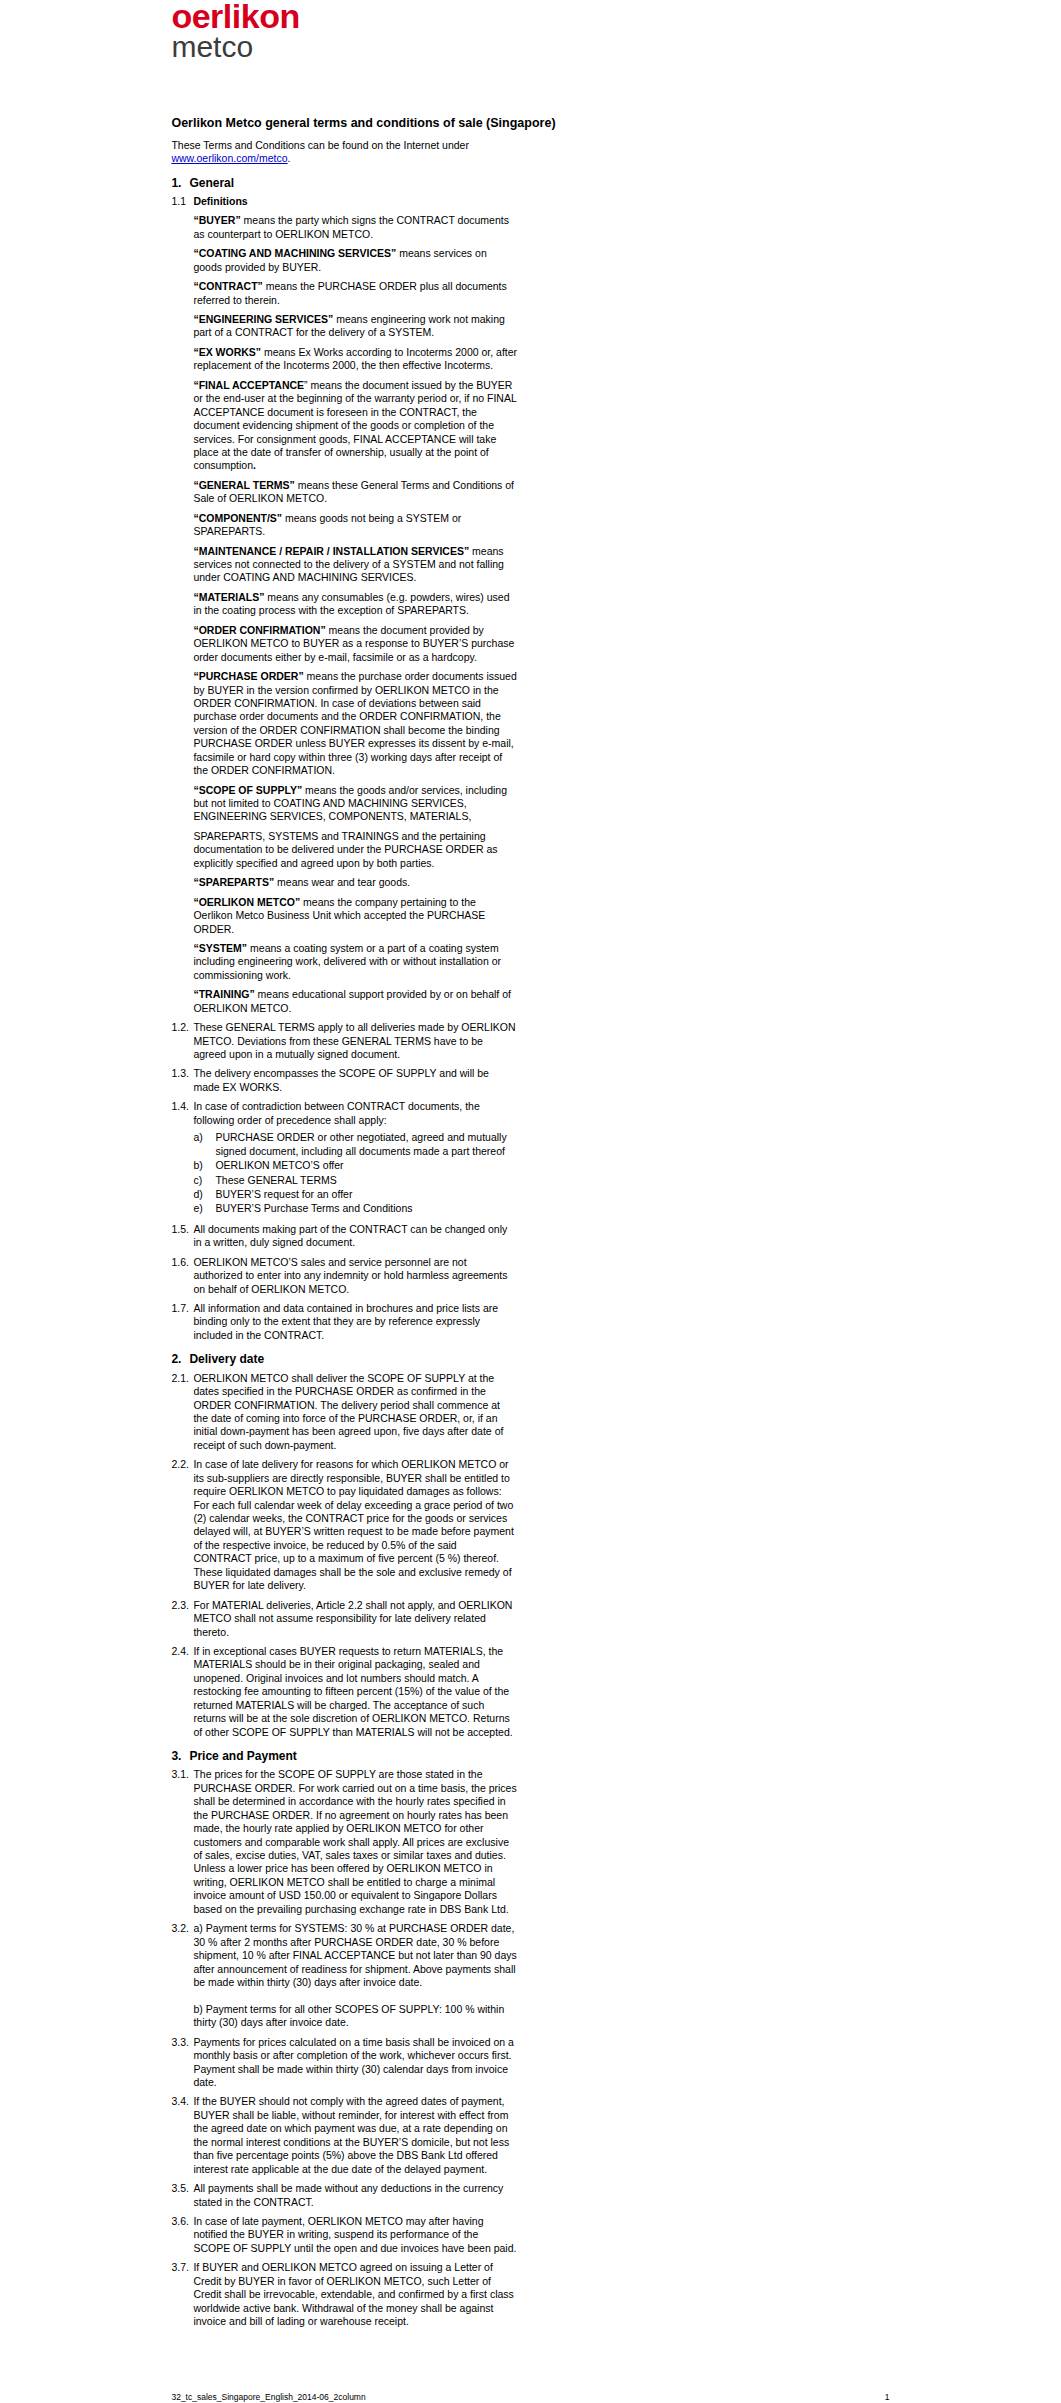oerlikon
metco
Oerlikon Metco general terms and conditions of sale (Singapore)
These Terms and Conditions can be found on the Internet under www.oerlikon.com/metco.
1. General
1.1
Definitions
“BUYER” means the party which signs the CONTRACT documents as counterpart to OERLIKON METCO.
“COATING AND MACHINING SERVICES” means services on goods provided by BUYER.
“CONTRACT” means the PURCHASE ORDER plus all documents referred to therein.
“ENGINEERING SERVICES” means engineering work not making part of a CONTRACT for the delivery of a SYSTEM.
“EX WORKS” means Ex Works according to Incoterms 2000 or, after replacement of the Incoterms 2000, the then effective Incoterms.
“FINAL ACCEPTANCE” means the document issued by the BUYER or the end-user at the beginning of the warranty period or, if no FINAL ACCEPTANCE document is foreseen in the CONTRACT, the document evidencing shipment of the goods or completion of the services. For consignment goods, FINAL ACCEPTANCE will take place at the date of transfer of ownership, usually at the point of consumption.
“GENERAL TERMS” means these General Terms and Conditions of Sale of OERLIKON METCO.
“COMPONENT/S” means goods not being a SYSTEM or SPAREPARTS.
“MAINTENANCE / REPAIR / INSTALLATION SERVICES” means services not connected to the delivery of a SYSTEM and not falling under COATING AND MACHINING SERVICES.
“MATERIALS” means any consumables (e.g. powders, wires) used in the coating process with the exception of SPAREPARTS.
“ORDER CONFIRMATION” means the document provided by OERLIKON METCO to BUYER as a response to BUYER’S purchase order documents either by e-mail, facsimile or as a hardcopy.
“PURCHASE ORDER” means the purchase order documents issued by BUYER in the version confirmed by OERLIKON METCO in the ORDER CONFIRMATION. In case of deviations between said purchase order documents and the ORDER CONFIRMATION, the version of the ORDER CONFIRMATION shall become the binding PURCHASE ORDER unless BUYER expresses its dissent by e-mail, facsimile or hard copy within three (3) working days after receipt of the ORDER CONFIRMATION.
“SCOPE OF SUPPLY” means the goods and/or services, including but not limited to COATING AND MACHINING SERVICES, ENGINEERING SERVICES, COMPONENTS, MATERIALS,
SPAREPARTS, SYSTEMS and TRAININGS and the pertaining documentation to be delivered under the PURCHASE ORDER as explicitly specified and agreed upon by both parties.
“SPAREPARTS” means wear and tear goods.
“OERLIKON METCO” means the company pertaining to the Oerlikon Metco Business Unit which accepted the PURCHASE ORDER.
“SYSTEM” means a coating system or a part of a coating system including engineering work, delivered with or without installation or commissioning work.
“TRAINING” means educational support provided by or on behalf of OERLIKON METCO.
1.2.
These GENERAL TERMS apply to all deliveries made by OERLIKON METCO. Deviations from these GENERAL TERMS have to be agreed upon in a mutually signed document.
1.3.
The delivery encompasses the SCOPE OF SUPPLY and will be made EX WORKS.
1.4.
In case of contradiction between CONTRACT documents, the following order of precedence shall apply:
a) PURCHASE ORDER or other negotiated, agreed and mutually signed document, including all documents made a part thereof
b) OERLIKON METCO’S offer
c) These GENERAL TERMS
d) BUYER’S request for an offer
e) BUYER’S Purchase Terms and Conditions
1.5.
All documents making part of the CONTRACT can be changed only in a written, duly signed document.
1.6.
OERLIKON METCO’S sales and service personnel are not authorized to enter into any indemnity or hold harmless agreements on behalf of OERLIKON METCO.
1.7.
All information and data contained in brochures and price lists are binding only to the extent that they are by reference expressly included in the CONTRACT.
2. Delivery date
2.1.
OERLIKON METCO shall deliver the SCOPE OF SUPPLY at the dates specified in the PURCHASE ORDER as confirmed in the ORDER CONFIRMATION. The delivery period shall commence at the date of coming into force of the PURCHASE ORDER, or, if an initial down-payment has been agreed upon, five days after date of receipt of such down-payment.
2.2.
In case of late delivery for reasons for which OERLIKON METCO or its sub-suppliers are directly responsible, BUYER shall be entitled to require OERLIKON METCO to pay liquidated damages as follows: For each full calendar week of delay exceeding a grace period of two (2) calendar weeks, the CONTRACT price for the goods or services delayed will, at BUYER’S written request to be made before payment of the respective invoice, be reduced by 0.5% of the said CONTRACT price, up to a maximum of five percent (5 %) thereof. These liquidated damages shall be the sole and exclusive remedy of BUYER for late delivery.
2.3.
For MATERIAL deliveries, Article 2.2 shall not apply, and OERLIKON METCO shall not assume responsibility for late delivery related thereto.
2.4.
If in exceptional cases BUYER requests to return MATERIALS, the MATERIALS should be in their original packaging, sealed and unopened. Original invoices and lot numbers should match. A restocking fee amounting to fifteen percent (15%) of the value of the returned MATERIALS will be charged. The acceptance of such returns will be at the sole discretion of OERLIKON METCO. Returns of other SCOPE OF SUPPLY than MATERIALS will not be accepted.
3. Price and Payment
3.1.
The prices for the SCOPE OF SUPPLY are those stated in the PURCHASE ORDER. For work carried out on a time basis, the prices shall be determined in accordance with the hourly rates specified in the PURCHASE ORDER. If no agreement on hourly rates has been made, the hourly rate applied by OERLIKON METCO for other customers and comparable work shall apply. All prices are exclusive of sales, excise duties, VAT, sales taxes or similar taxes and duties. Unless a lower price has been offered by OERLIKON METCO in writing, OERLIKON METCO shall be entitled to charge a minimal invoice amount of USD 150.00 or equivalent to Singapore Dollars based on the prevailing purchasing exchange rate in DBS Bank Ltd.
3.2.
a) Payment terms for SYSTEMS: 30 % at PURCHASE ORDER date, 30 % after 2 months after PURCHASE ORDER date, 30 % before shipment, 10 % after FINAL ACCEPTANCE but not later than 90 days after announcement of readiness for shipment. Above payments shall be made within thirty (30) days after invoice date.
b) Payment terms for all other SCOPES OF SUPPLY: 100 % within thirty (30) days after invoice date.
3.3.
Payments for prices calculated on a time basis shall be invoiced on a monthly basis or after completion of the work, whichever occurs first. Payment shall be made within thirty (30) calendar days from invoice date.
3.4.
If the BUYER should not comply with the agreed dates of payment, BUYER shall be liable, without reminder, for interest with effect from the agreed date on which payment was due, at a rate depending on the normal interest conditions at the BUYER’S domicile, but not less than five percentage points (5%) above the DBS Bank Ltd offered interest rate applicable at the due date of the delayed payment.
3.5.
All payments shall be made without any deductions in the currency stated in the CONTRACT.
3.6.
In case of late payment, OERLIKON METCO may after having notified the BUYER in writing, suspend its performance of the SCOPE OF SUPPLY until the open and due invoices have been paid.
3.7.
If BUYER and OERLIKON METCO agreed on issuing a Letter of Credit by BUYER in favor of OERLIKON METCO, such Letter of Credit shall be irrevocable, extendable, and confirmed by a first class worldwide active bank. Withdrawal of the money shall be against invoice and bill of lading or warehouse receipt.
32_tc_sales_Singapore_English_2014-06_2column
1